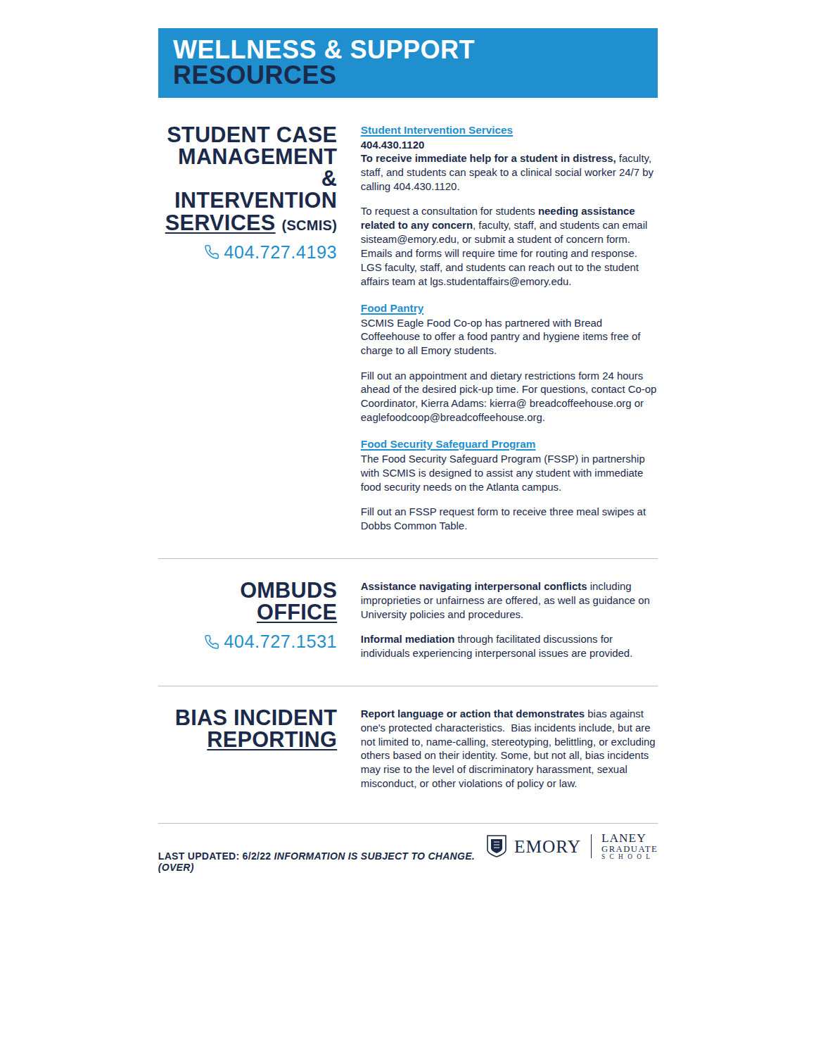Wellness & Support Resources
Student Case
Management
& Intervention
Services (SCMIS)
404.727.4193
Student Intervention Services
404.430.1120
To receive immediate help for a student in distress, faculty, staff, and students can speak to a clinical social worker 24/7 by calling 404.430.1120.
To request a consultation for students needing assistance related to any concern, faculty, staff, and students can email sisteam@emory.edu, or submit a student of concern form. Emails and forms will require time for routing and response. LGS faculty, staff, and students can reach out to the student affairs team at lgs.studentaffairs@emory.edu.
Food Pantry
SCMIS Eagle Food Co-op has partnered with Bread Coffeehouse to offer a food pantry and hygiene items free of charge to all Emory students.
Fill out an appointment and dietary restrictions form 24 hours ahead of the desired pick-up time. For questions, contact Co-op Coordinator, Kierra Adams: kierra@ breadcoffeehouse.org or eaglefoodcoop@breadcoffeehouse.org.
Food Security Safeguard Program
The Food Security Safeguard Program (FSSP) in partnership with SCMIS is designed to assist any student with immediate food security needs on the Atlanta campus.
Fill out an FSSP request form to receive three meal swipes at Dobbs Common Table.
Ombuds
Office
404.727.1531
Assistance navigating interpersonal conflicts including improprieties or unfairness are offered, as well as guidance on University policies and procedures.
Informal mediation through facilitated discussions for individuals experiencing interpersonal issues are provided.
Bias Incident
Reporting
Report language or action that demonstrates bias against one's protected characteristics. Bias incidents include, but are not limited to, name-calling, stereotyping, belittling, or excluding others based on their identity. Some, but not all, bias incidents may rise to the level of discriminatory harassment, sexual misconduct, or other violations of policy or law.
Last Updated: 6/2/22 Information is subject to change. (Over)
EMORY
LANEY
GRADUATE
S C H O O L